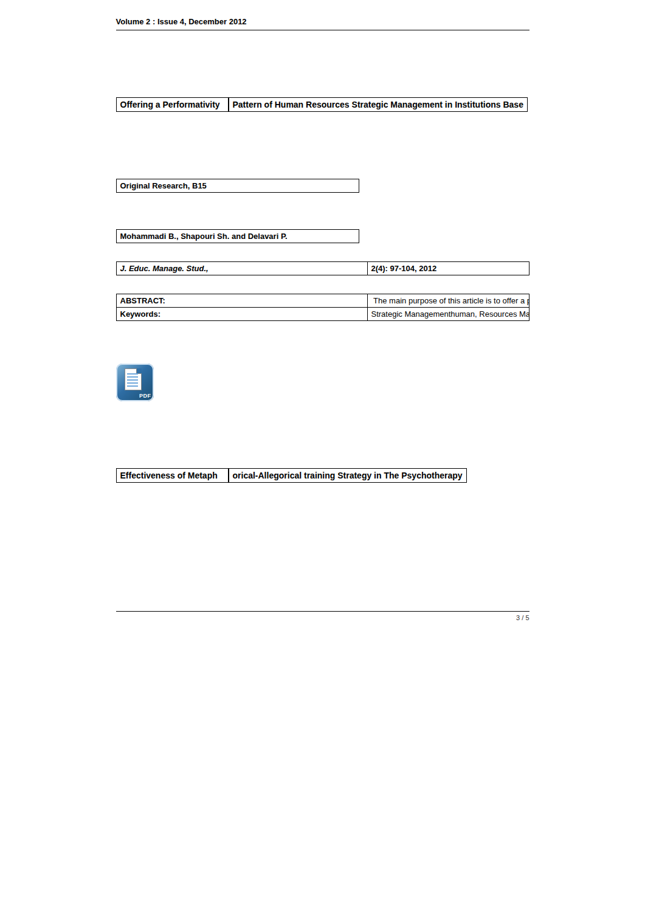Volume 2 : Issue 4, December 2012
Offering a Performativity Pattern of Human Resources Strategic Management in Institutions Base
Original Research, B15
Mohammadi B., Shapouri Sh. and Delavari P.
| J. Educ. Manage. Stud., | 2(4): 97-104, 2012 |
| ABSTRACT: | The main purpose of this article is to offer a p |
| Keywords: | Strategic Managementhuman, Resources Ma |
PDF
Effectiveness of Metaph orical-Allegorical training Strategy in The Psychotherapy
3 / 5